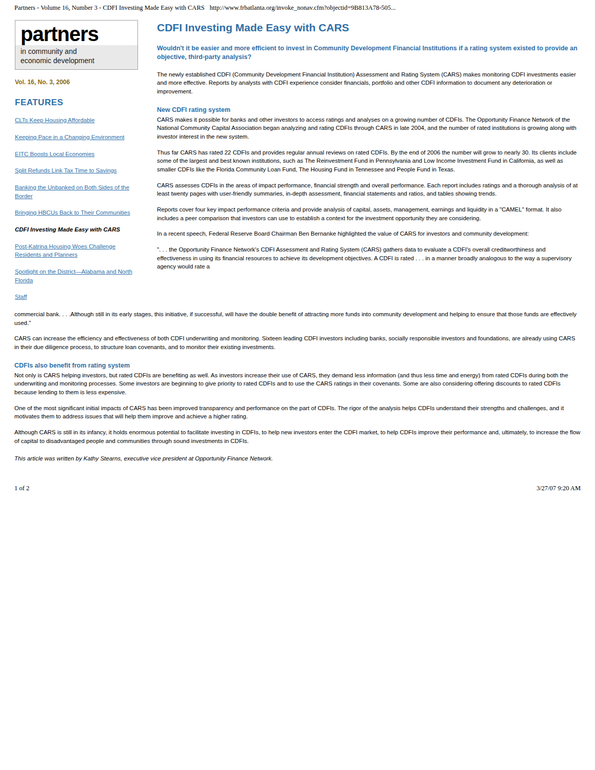Partners - Volume 16, Number 3 - CDFI Investing Made Easy with CARShttp://www.frbatlanta.org/invoke_nonav.cfm?objectid=9B813A78-505...
| partners in community and economic development Vol. 16, No. 3, 2006 FEATURES CLTs Keep Housing Affordable Keeping Pace in a Changing Environment EITC Boosts Local Economies Split Refunds Link Tax Time to Savings Banking the Unbanked on Both Sides of the Border Bringing HBCUs Back to Their Communities CDFI Investing Made Easy with CARS Post-Katrina Housing Woes Challenge Residents and Planners Spotlight on the District—Alabama and North Florida Staff | CDFI Investing Made Easy with CARS Wouldn't it be easier and more efficient to invest in Community Development Financial Institutions if a rating system existed to provide an objective, third-party analysis? The newly established CDFI (Community Development Financial Institution) Assessment and Rating System (CARS) makes monitoring CDFI investments easier and more effective. Reports by analysts with CDFI experience consider financials, portfolio and other CDFI information to document any deterioration or improvement. New CDFI rating system CARS makes it possible for banks and other investors to access ratings and analyses on a growing number of CDFIs. The Opportunity Finance Network of the National Community Capital Association began analyzing and rating CDFIs through CARS in late 2004, and the number of rated institutions is growing along with investor interest in the new system. Thus far CARS has rated 22 CDFIs and provides regular annual reviews on rated CDFIs. By the end of 2006 the number will grow to nearly 30. Its clients include some of the largest and best known institutions, such as The Reinvestment Fund in Pennsylvania and Low Income Investment Fund in California, as well as smaller CDFIs like the Florida Community Loan Fund, The Housing Fund in Tennessee and People Fund in Texas. CARS assesses CDFIs in the areas of impact performance, financial strength and overall performance. Each report includes ratings and a thorough analysis of at least twenty pages with user-friendly summaries, in-depth assessment, financial statements and ratios, and tables showing trends. Reports cover four key impact performance criteria and provide analysis of capital, assets, management, earnings and liquidity in a "CAMEL" format. It also includes a peer comparison that investors can use to establish a context for the investment opportunity they are considering. In a recent speech, Federal Reserve Board Chairman Ben Bernanke highlighted the value of CARS for investors and community development: ". . . the Opportunity Finance Network's CDFI Assessment and Rating System (CARS) gathers data to evaluate a CDFI's overall creditworthiness and effectiveness in using its financial resources to achieve its development objectives. A CDFI is rated . . . in a manner broadly analogous to the way a supervisory agency would rate a |
commercial bank. . . .Although still in its early stages, this initiative, if successful, will have the double benefit of attracting more funds into community development and helping to ensure that those funds are effectively used."
CARS can increase the efficiency and effectiveness of both CDFI underwriting and monitoring. Sixteen leading CDFI investors including banks, socially responsible investors and foundations, are already using CARS in their due diligence process, to structure loan covenants, and to monitor their existing investments.
CDFIs also benefit from rating system
Not only is CARS helping investors, but rated CDFIs are benefiting as well. As investors increase their use of CARS, they demand less information (and thus less time and energy) from rated CDFIs during both the underwriting and monitoring processes. Some investors are beginning to give priority to rated CDFIs and to use the CARS ratings in their covenants. Some are also considering offering discounts to rated CDFIs because lending to them is less expensive.
One of the most significant initial impacts of CARS has been improved transparency and performance on the part of CDFIs. The rigor of the analysis helps CDFIs understand their strengths and challenges, and it motivates them to address issues that will help them improve and achieve a higher rating.
Although CARS is still in its infancy, it holds enormous potential to facilitate investing in CDFIs, to help new investors enter the CDFI market, to help CDFIs improve their performance and, ultimately, to increase the flow of capital to disadvantaged people and communities through sound investments in CDFIs.
This article was written by Kathy Stearns, executive vice president at Opportunity Finance Network.
1 of 2 3/27/07 9:20 AM